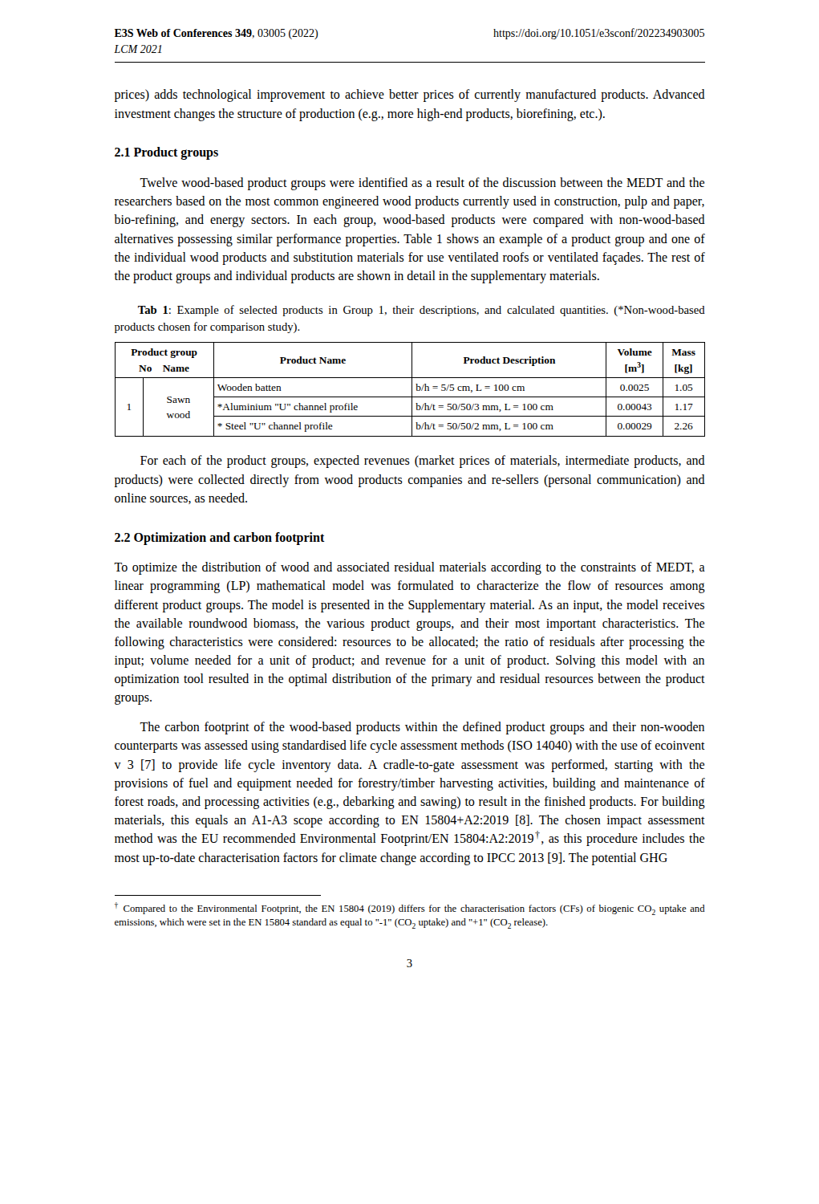E3S Web of Conferences 349, 03005 (2022)
LCM 2021
https://doi.org/10.1051/e3sconf/202234903005
prices) adds technological improvement to achieve better prices of currently manufactured products. Advanced investment changes the structure of production (e.g., more high-end products, biorefining, etc.).
2.1 Product groups
Twelve wood-based product groups were identified as a result of the discussion between the MEDT and the researchers based on the most common engineered wood products currently used in construction, pulp and paper, bio-refining, and energy sectors. In each group, wood-based products were compared with non-wood-based alternatives possessing similar performance properties. Table 1 shows an example of a product group and one of the individual wood products and substitution materials for use ventilated roofs or ventilated façades. The rest of the product groups and individual products are shown in detail in the supplementary materials.
Tab 1: Example of selected products in Group 1, their descriptions, and calculated quantities. (*Non-wood-based products chosen for comparison study).
| Product group No Name | Product Name | Product Description | Volume [m 3 ] | Mass [kg] |
| --- | --- | --- | --- | --- |
| 1 | Sawn wood | Wooden batten | b/h = 5/5 cm, L = 100 cm | 0.0025 | 1.05 |
| *Aluminium "U" channel profile | b/h/t = 50/50/3 mm, L = 100 cm | 0.00043 | 1.17 |
| * Steel "U" channel profile | b/h/t = 50/50/2 mm, L = 100 cm | 0.00029 | 2.26 |
For each of the product groups, expected revenues (market prices of materials, intermediate products, and products) were collected directly from wood products companies and re-sellers (personal communication) and online sources, as needed.
2.2 Optimization and carbon footprint
To optimize the distribution of wood and associated residual materials according to the constraints of MEDT, a linear programming (LP) mathematical model was formulated to characterize the flow of resources among different product groups. The model is presented in the Supplementary material. As an input, the model receives the available roundwood biomass, the various product groups, and their most important characteristics. The following characteristics were considered: resources to be allocated; the ratio of residuals after processing the input; volume needed for a unit of product; and revenue for a unit of product. Solving this model with an optimization tool resulted in the optimal distribution of the primary and residual resources between the product groups.
The carbon footprint of the wood-based products within the defined product groups and their non-wooden counterparts was assessed using standardised life cycle assessment methods (ISO 14040) with the use of ecoinvent v 3 [7] to provide life cycle inventory data. A cradle-to-gate assessment was performed, starting with the provisions of fuel and equipment needed for forestry/timber harvesting activities, building and maintenance of forest roads, and processing activities (e.g., debarking and sawing) to result in the finished products. For building materials, this equals an A1-A3 scope according to EN 15804+A2:2019 [8]. The chosen impact assessment method was the EU recommended Environmental Footprint/EN 15804:A2:2019†, as this procedure includes the most up-to-date characterisation factors for climate change according to IPCC 2013 [9]. The potential GHG
† Compared to the Environmental Footprint, the EN 15804 (2019) differs for the characterisation factors (CFs) of biogenic CO2 uptake and emissions, which were set in the EN 15804 standard as equal to "-1" (CO2 uptake) and "+1" (CO2 release).
3